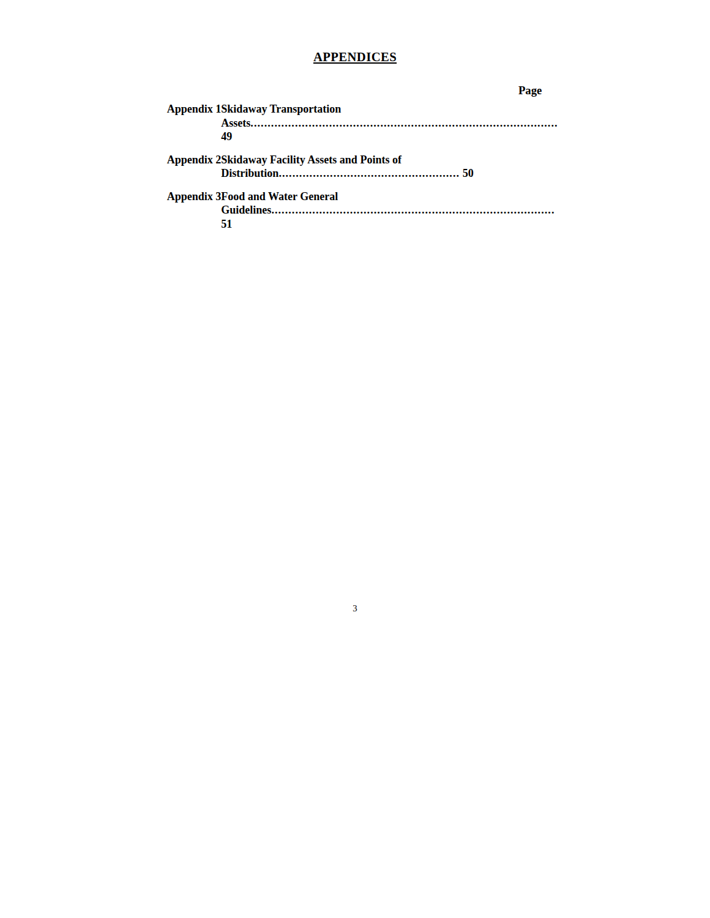APPENDICES
Page
| Appendix 1 | Skidaway Transportation Assets .......................................................................................... 49 |
| Appendix 2 | Skidaway Facility Assets and Points of Distribution ..................................................... 50 |
| Appendix 3 | Food and Water General Guidelines ................................................................................... 51 |
3